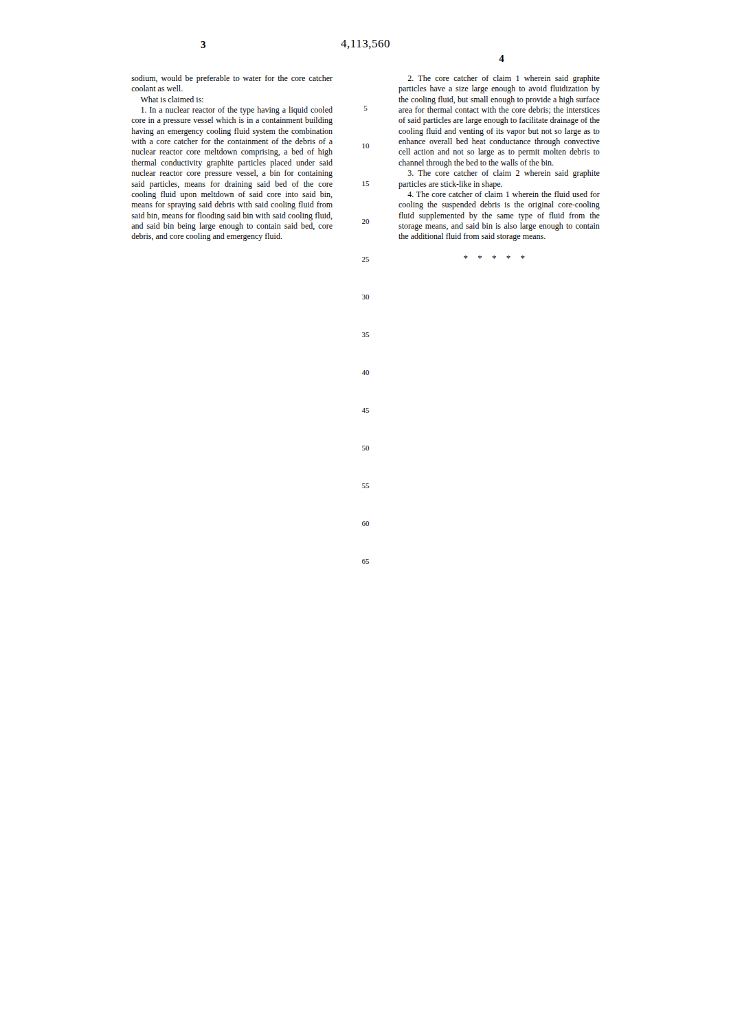4,113,560
3 4
sodium, would be preferable to water for the core catcher coolant as well.
What is claimed is:
1. In a nuclear reactor of the type having a liquid cooled core in a pressure vessel which is in a containment building having an emergency cooling fluid system the combination with a core catcher for the containment of the debris of a nuclear reactor core meltdown comprising, a bed of high thermal conductivity graphite particles placed under said nuclear reactor core pressure vessel, a bin for containing said particles, means for draining said bed of the core cooling fluid upon meltdown of said core into said bin, means for spraying said debris with said cooling fluid from said bin, means for flooding said bin with said cooling fluid, and said bin being large enough to contain said bed, core debris, and core cooling and emergency fluid.
5
10
15
20
25
30
35
40
45
50
55
60
65
2. The core catcher of claim 1 wherein said graphite particles have a size large enough to avoid fluidization by the cooling fluid, but small enough to provide a high surface area for thermal contact with the core debris; the interstices of said particles are large enough to facilitate drainage of the cooling fluid and venting of its vapor but not so large as to enhance overall bed heat conductance through convective cell action and not so large as to permit molten debris to channel through the bed to the walls of the bin.
3. The core catcher of claim 2 wherein said graphite particles are stick-like in shape.
4. The core catcher of claim 1 wherein the fluid used for cooling the suspended debris is the original core-cooling fluid supplemented by the same type of fluid from the storage means, and said bin is also large enough to contain the additional fluid from said storage means.
*****